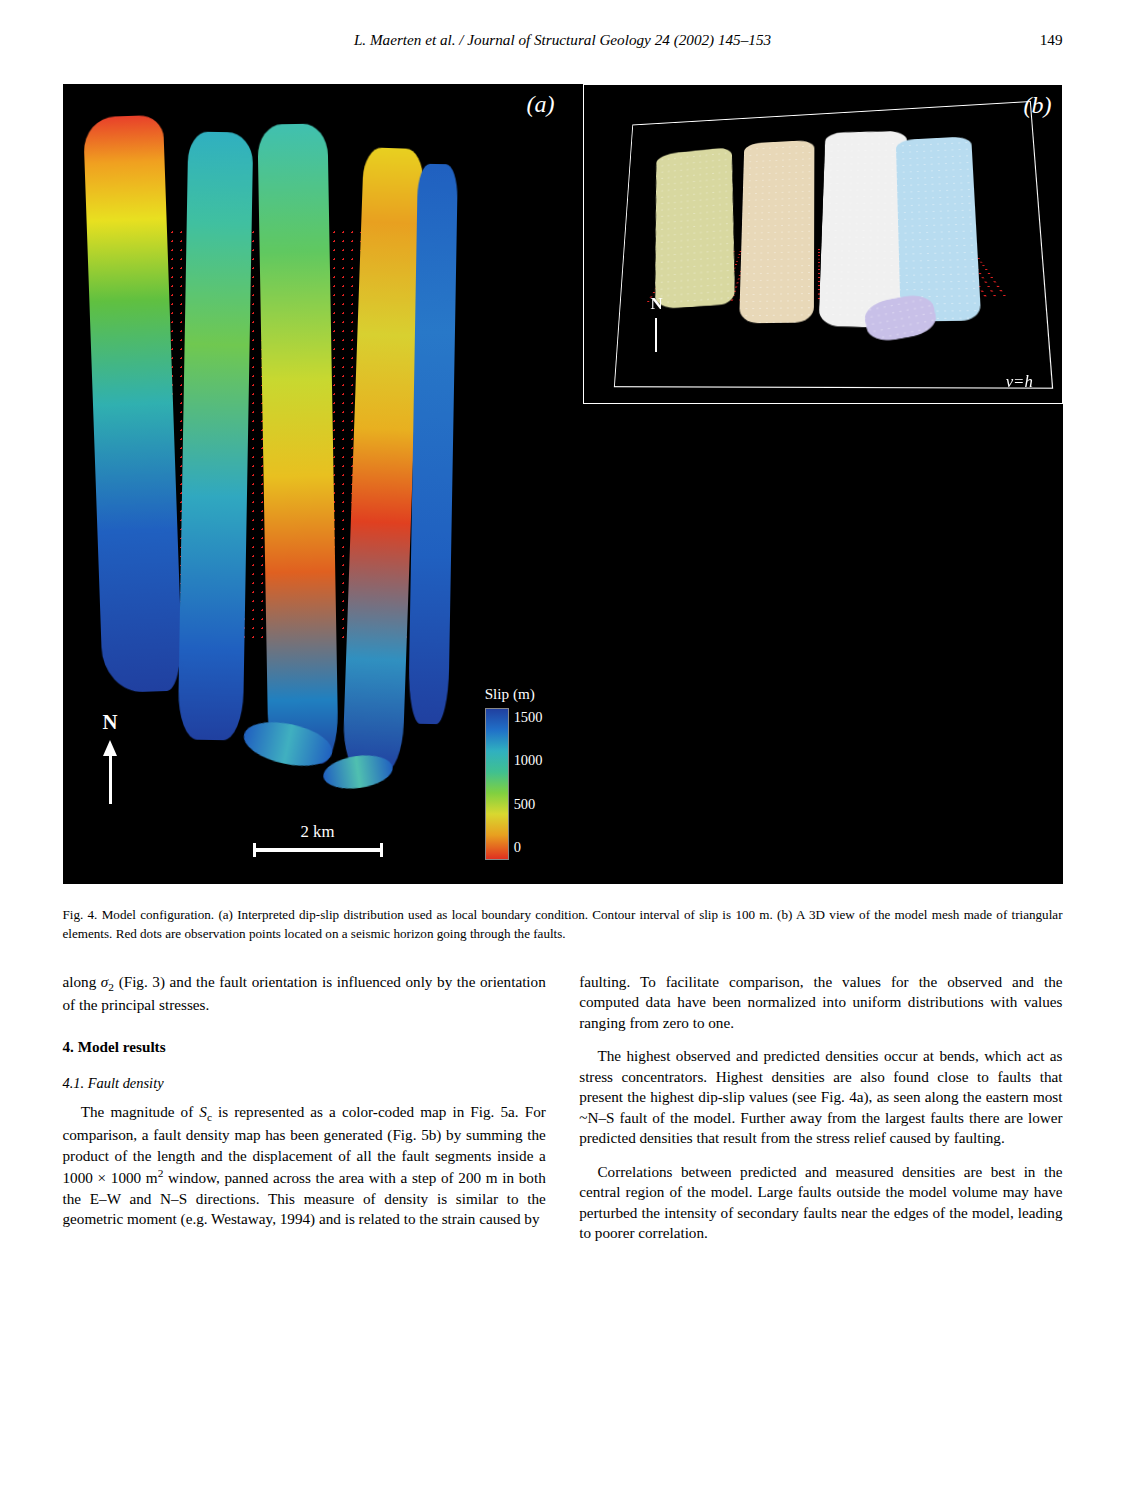L. Maerten et al. / Journal of Structural Geology 24 (2002) 145–153 149
(a)
N
2 km
Slip (m)
1500 1000 500 0
(b)
N
v=h
Fig. 4. Model configuration. (a) Interpreted dip-slip distribution used as local boundary condition. Contour interval of slip is 100 m. (b) A 3D view of the model mesh made of triangular elements. Red dots are observation points located on a seismic horizon going through the faults.
along σ2 (Fig. 3) and the fault orientation is influenced only by the orientation of the principal stresses.
4. Model results
4.1. Fault density
The magnitude of Sc is represented as a color-coded map in Fig. 5a. For comparison, a fault density map has been generated (Fig. 5b) by summing the product of the length and the displacement of all the fault segments inside a 1000 × 1000 m2 window, panned across the area with a step of 200 m in both the E–W and N–S directions. This measure of density is similar to the geometric moment (e.g. Westaway, 1994) and is related to the strain caused by
faulting. To facilitate comparison, the values for the observed and the computed data have been normalized into uniform distributions with values ranging from zero to one.
The highest observed and predicted densities occur at bends, which act as stress concentrators. Highest densities are also found close to faults that present the highest dip-slip values (see Fig. 4a), as seen along the eastern most ~N–S fault of the model. Further away from the largest faults there are lower predicted densities that result from the stress relief caused by faulting.
Correlations between predicted and measured densities are best in the central region of the model. Large faults outside the model volume may have perturbed the intensity of secondary faults near the edges of the model, leading to poorer correlation.